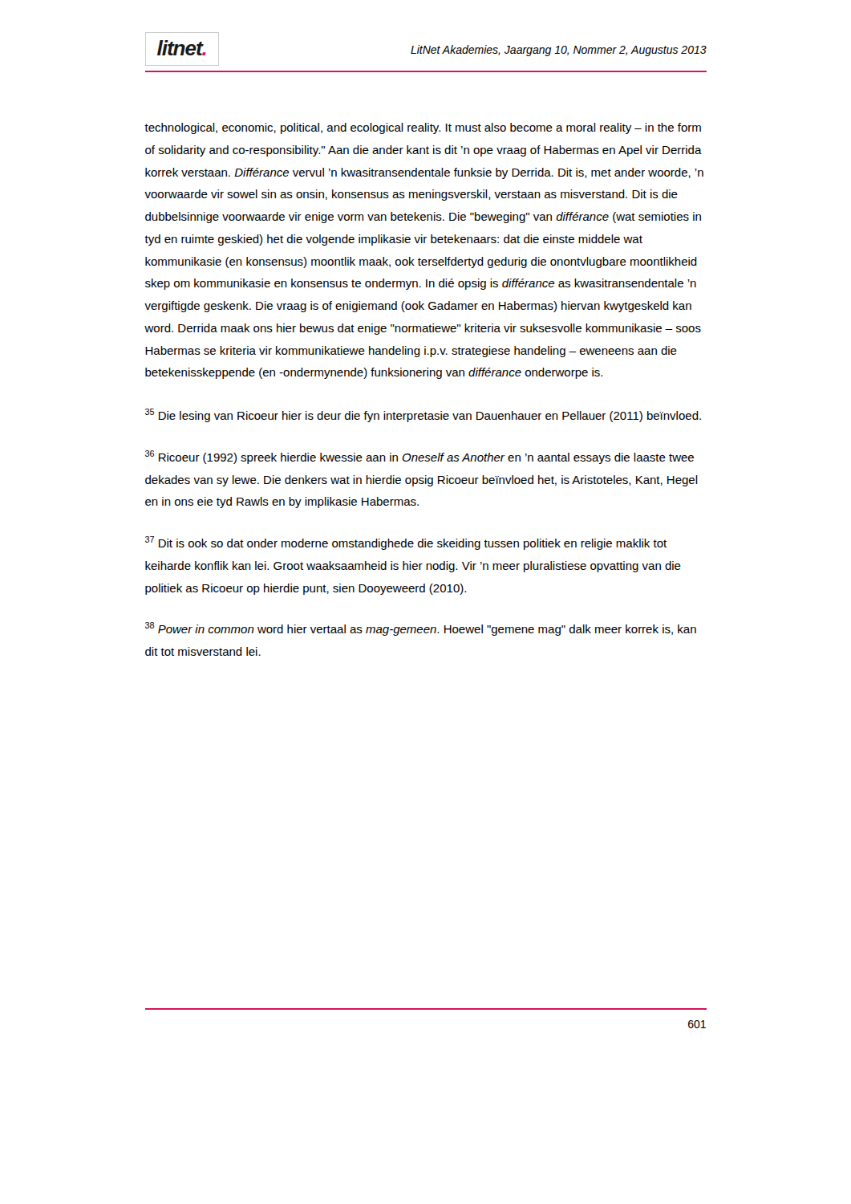litnet. LitNet Akademies, Jaargang 10, Nommer 2, Augustus 2013
technological, economic, political, and ecological reality. It must also become a moral reality – in the form of solidarity and co-responsibility." Aan die ander kant is dit ’n ope vraag of Habermas en Apel vir Derrida korrek verstaan. Différance vervul ’n kwasitransendentale funksie by Derrida. Dit is, met ander woorde, ’n voorwaarde vir sowel sin as onsin, konsensus as meningsverskil, verstaan as misverstand. Dit is die dubbelsinnige voorwaarde vir enige vorm van betekenis. Die "beweging" van différance (wat semioties in tyd en ruimte geskied) het die volgende implikasie vir betekenaars: dat die einste middele wat kommunikasie (en konsensus) moontlik maak, ook terselfdertyd gedurig die onontvlugbare moontlikheid skep om kommunikasie en konsensus te ondermyn. In dié opsig is différance as kwasitransendentale ’n vergiftigde geskenk. Die vraag is of enigiemand (ook Gadamer en Habermas) hiervan kwytgeskeld kan word. Derrida maak ons hier bewus dat enige "normatiewe" kriteria vir suksesvolle kommunikasie – soos Habermas se kriteria vir kommunikatiewe handeling i.p.v. strategiese handeling – eweneens aan die betekenisskeppende (en -ondermynende) funksionering van différance onderworpe is.
35 Die lesing van Ricoeur hier is deur die fyn interpretasie van Dauenhauer en Pellauer (2011) beïnvloed.
36 Ricoeur (1992) spreek hierdie kwessie aan in Oneself as Another en ’n aantal essays die laaste twee dekades van sy lewe. Die denkers wat in hierdie opsig Ricoeur beïnvloed het, is Aristoteles, Kant, Hegel en in ons eie tyd Rawls en by implikasie Habermas.
37 Dit is ook so dat onder moderne omstandighede die skeiding tussen politiek en religie maklik tot keiharde konflik kan lei. Groot waaksaamheid is hier nodig. Vir ’n meer pluralistiese opvatting van die politiek as Ricoeur op hierdie punt, sien Dooyeweerd (2010).
38 Power in common word hier vertaal as mag-gemeen. Hoewel "gemene mag" dalk meer korrek is, kan dit tot misverstand lei.
601